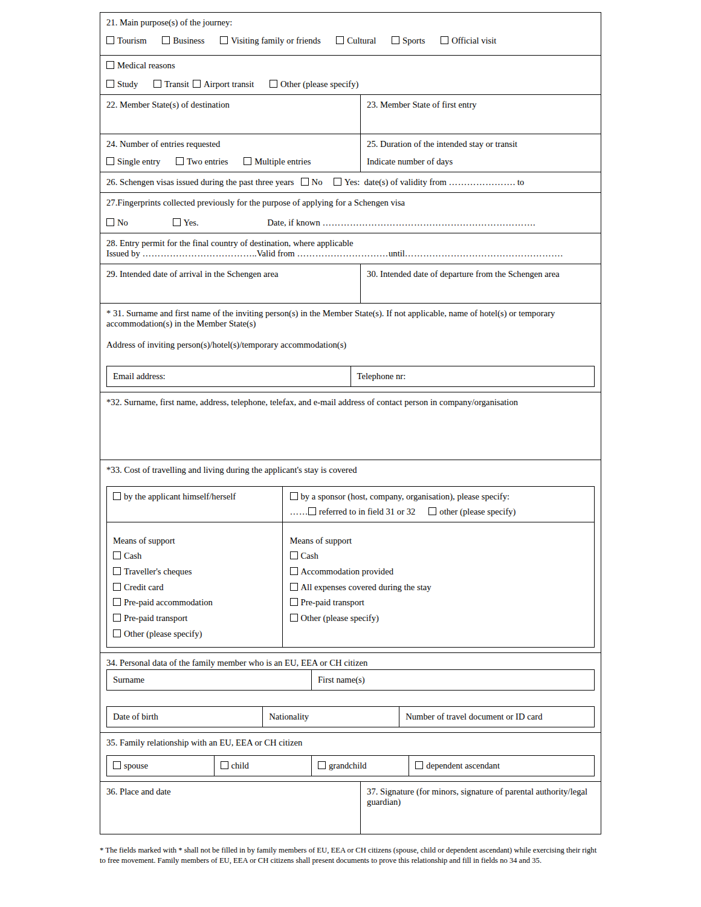| 21. Main purpose(s) of the journey: Tourism Business Visiting family or friends Cultural Sports Official visit |
| Medical reasons Study Transit Airport transit Other (please specify) |
| 22. Member State(s) of destination | 23. Member State of first entry |
| 24. Number of entries requested Single entry Two entries Multiple entries | 25. Duration of the intended stay or transit Indicate number of days |
| 26. Schengen visas issued during the past three years No Yes: date(s) of validity from ………………… . to |
| 27.Fingerprints collected previously for the purpose of applying for a Schengen visa No Yes. Date, if known …………………………………………………………… . |
| 28. Entry permit for the final country of destination, where applicable Issued by ……………………………… ..Valid from ………………………… until …………………………………………… . |
| 29. Intended date of arrival in the Schengen area | 30. Intended date of departure from the Schengen area |
| * 31. Surname and first name of the inviting person(s) in the Member State(s). If not applicable, name of hotel(s) or temporary accommodation(s) in the Member State(s) Address of inviting person(s)/hotel(s)/temporary accommodation(s) / Email address: / Telephone nr: / |
| *32. Surname, first name, address, telephone, telefax, and e-mail address of contact person in company/organisation |
| *33. Cost of travelling and living during the applicant's stay is covered / by the applicant himself/herself / by a sponsor (host, company, organisation), please specify: …… referred to in field 31 or 32 other (please specify) / / Means of support Cash Traveller's cheques Credit card Pre-paid accommodation Pre-paid transport Other (please specify) / Means of support Cash Accommodation provided All expenses covered during the stay Pre-paid transport Other (please specify) / |
| 34. Personal data of the family member who is an EU, EEA or CH citizen / Surname / First name(s) / / Date of birth / Nationality / Number of travel document or ID card / |
| 35. Family relationship with an EU, EEA or CH citizen / spouse / child / grandchild / dependent ascendant / |
| 36. Place and date | 37. Signature (for minors, signature of parental authority/legal guardian) |
* The fields marked with * shall not be filled in by family members of EU, EEA or CH citizens (spouse, child or dependent ascendant) while exercising their right to free movement. Family members of EU, EEA or CH citizens shall present documents to prove this relationship and fill in fields no 34 and 35.